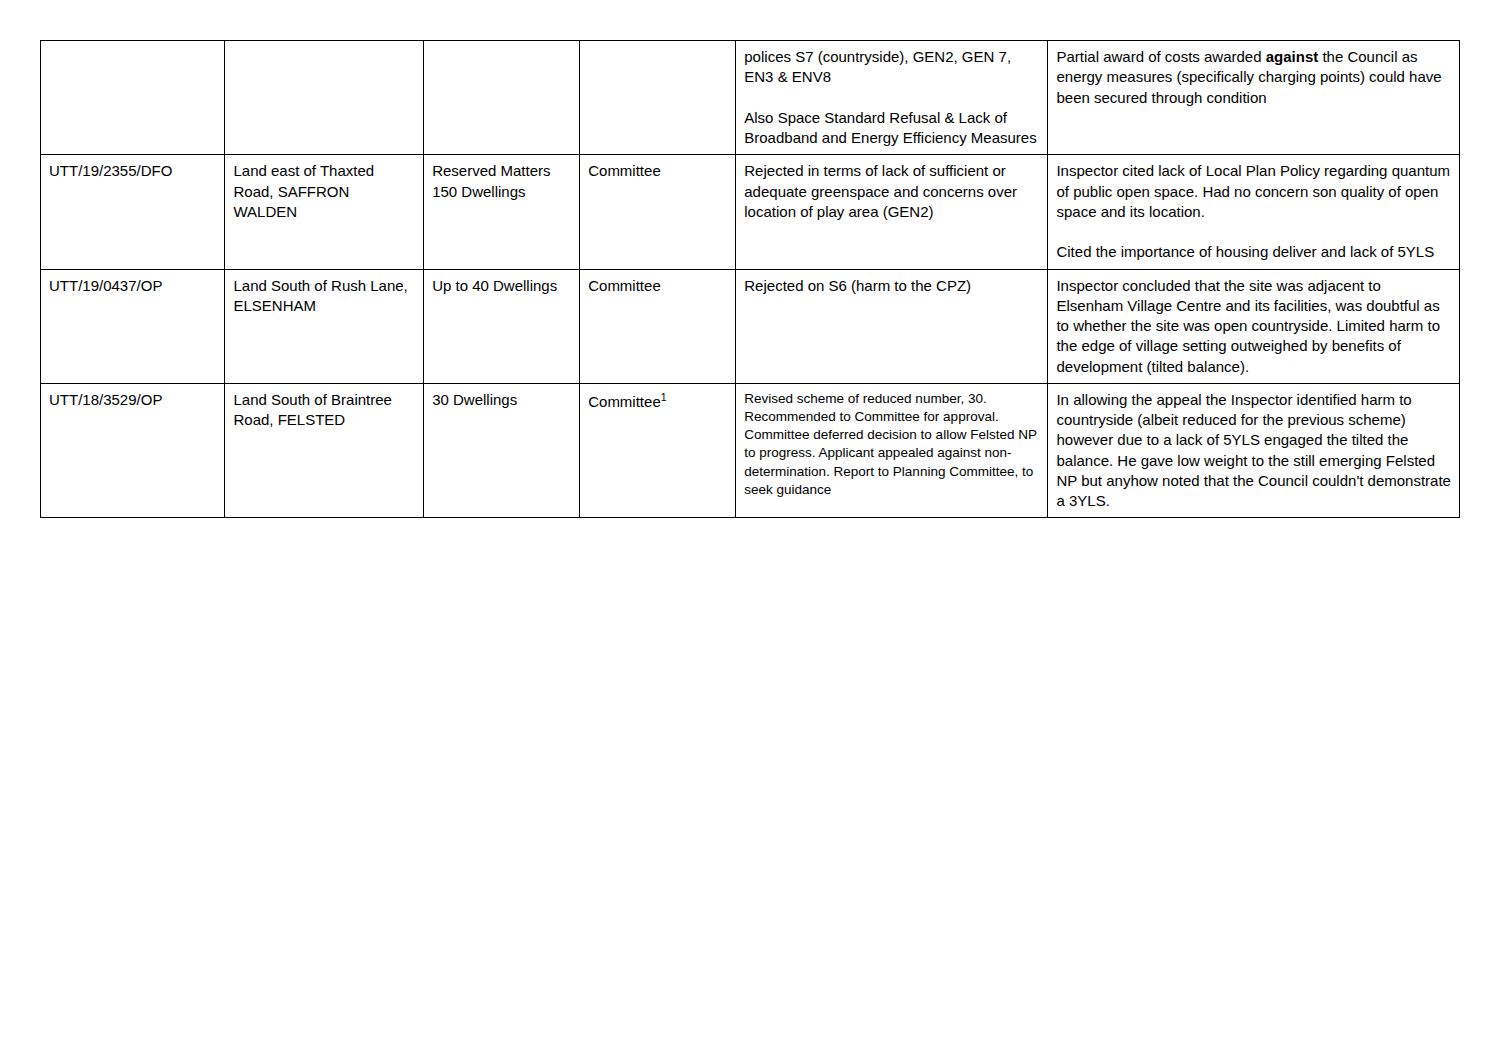| | | | | polices S7 (countryside), GEN2, GEN 7, EN3 & ENV8 Also Space Standard Refusal & Lack of Broadband and Energy Efficiency Measures | Partial award of costs awarded against the Council as energy measures (specifically charging points) could have been secured through condition |
| UTT/19/2355/DFO | Land east of Thaxted Road, SAFFRON WALDEN | Reserved Matters 150 Dwellings | Committee | Rejected in terms of lack of sufficient or adequate greenspace and concerns over location of play area (GEN2) | Inspector cited lack of Local Plan Policy regarding quantum of public open space. Had no concern son quality of open space and its location. Cited the importance of housing deliver and lack of 5YLS |
| UTT/19/0437/OP | Land South of Rush Lane, ELSENHAM | Up to 40 Dwellings | Committee | Rejected on S6 (harm to the CPZ) | Inspector concluded that the site was adjacent to Elsenham Village Centre and its facilities, was doubtful as to whether the site was open countryside. Limited harm to the edge of village setting outweighed by benefits of development (tilted balance). |
| UTT/18/3529/OP | Land South of Braintree Road, FELSTED | 30 Dwellings | Committee 1 | Revised scheme of reduced number, 30. Recommended to Committee for approval. Committee deferred decision to allow Felsted NP to progress. Applicant appealed against non-determination. Report to Planning Committee, to seek guidance | In allowing the appeal the Inspector identified harm to countryside (albeit reduced for the previous scheme) however due to a lack of 5YLS engaged the tilted the balance. He gave low weight to the still emerging Felsted NP but anyhow noted that the Council couldn't demonstrate a 3YLS. |